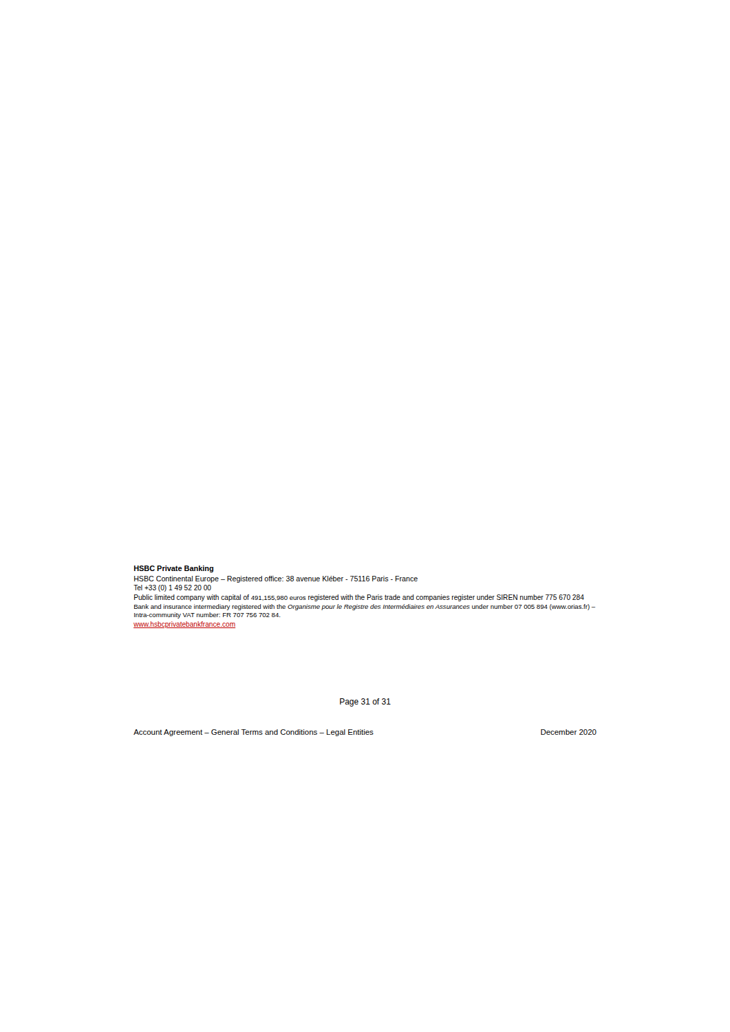HSBC Private Banking
HSBC Continental Europe – Registered office: 38 avenue Kléber - 75116 Paris - France
Tel +33 (0) 1 49 52 20 00
Public limited company with capital of 491,155,980 euros registered with the Paris trade and companies register under SIREN number 775 670 284
Bank and insurance intermediary registered with the Organisme pour le Registre des Intermédiaires en Assurances under number 07 005 894 (www.orias.fr) – Intra-community VAT number: FR 707 756 702 84.
www.hsbcprivatebankfrance.com
Page 31 of 31
Account Agreement – General Terms and Conditions – Legal Entities
December 2020